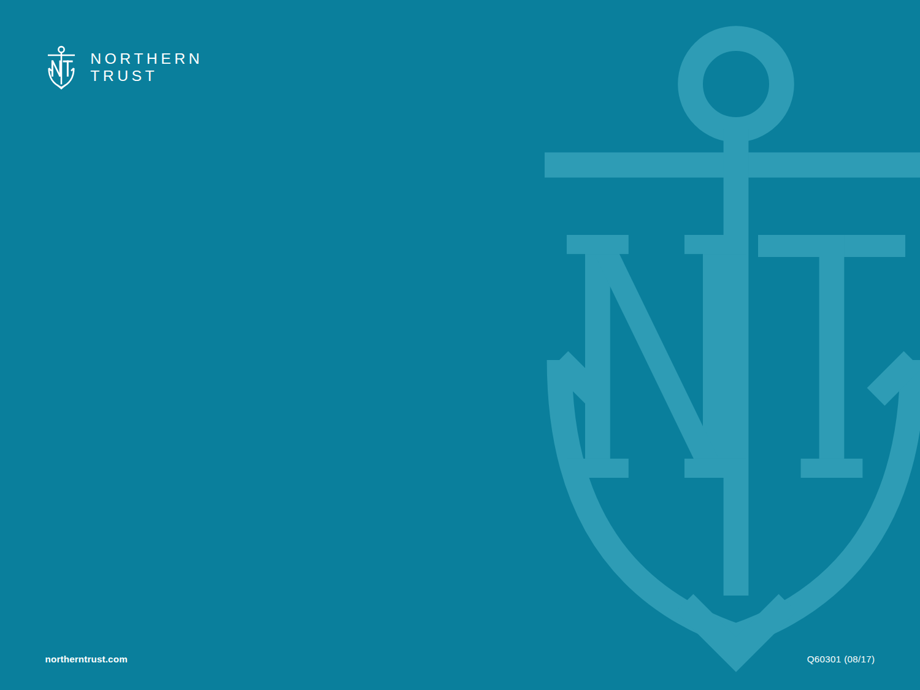Northern Trust
northerntrust.com Q60301 (08/17)